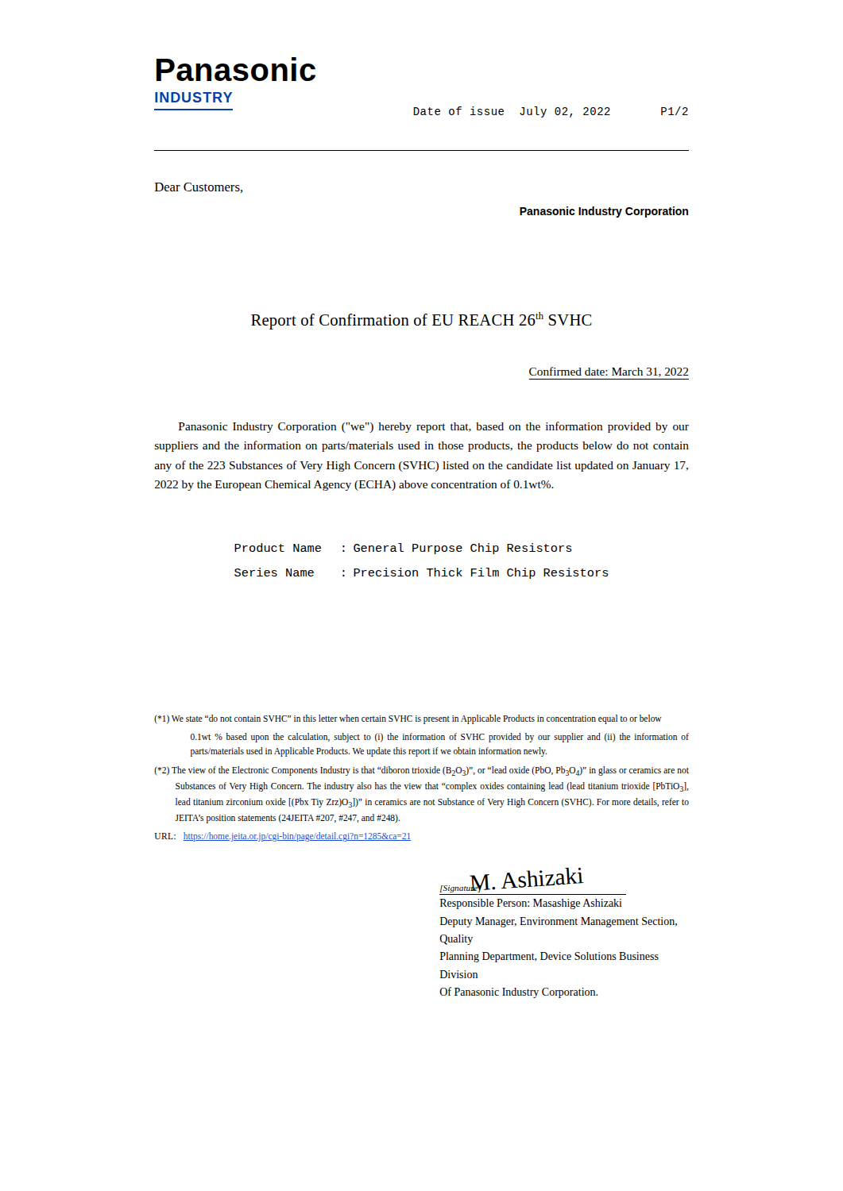Panasonic
INDUSTRY
Date of issue July 02, 2022 P1/2
Dear Customers,
Panasonic Industry Corporation
Report of Confirmation of EU REACH 26th SVHC
Confirmed date: March 31, 2022
Panasonic Industry Corporation ("we") hereby report that, based on the information provided by our suppliers and the information on parts/materials used in those products, the products below do not contain any of the 223 Substances of Very High Concern (SVHC) listed on the candidate list updated on January 17, 2022 by the European Chemical Agency (ECHA) above concentration of 0.1wt%.
| Product Name | : | General Purpose Chip Resistors |
| Series Name | : | Precision Thick Film Chip Resistors |
(*1) We state “do not contain SVHC” in this letter when certain SVHC is present in Applicable Products in concentration equal to or below
0.1wt % based upon the calculation, subject to (i) the information of SVHC provided by our supplier and (ii) the information of parts/materials used in Applicable Products. We update this report if we obtain information newly.
(*2) The view of the Electronic Components Industry is that “diboron trioxide (B2O3)”, or “lead oxide (PbO, Pb3O4)” in glass or ceramics are not Substances of Very High Concern. The industry also has the view that “complex oxides containing lead (lead titanium trioxide [PbTiO3], lead titanium zirconium oxide [(Pbx Tiy Zrz)O3])” in ceramics are not Substance of Very High Concern (SVHC). For more details, refer to JEITA’s position statements (24JEITA #207, #247, and #248).
URL: https://home.jeita.or.jp/cgi-bin/page/detail.cgi?n=1285&ca=21
[Signature] M. Ashizaki
Responsible Person: Masashige Ashizaki
Deputy Manager, Environment Management Section, Quality
Planning Department, Device Solutions Business Division
Of Panasonic Industry Corporation.